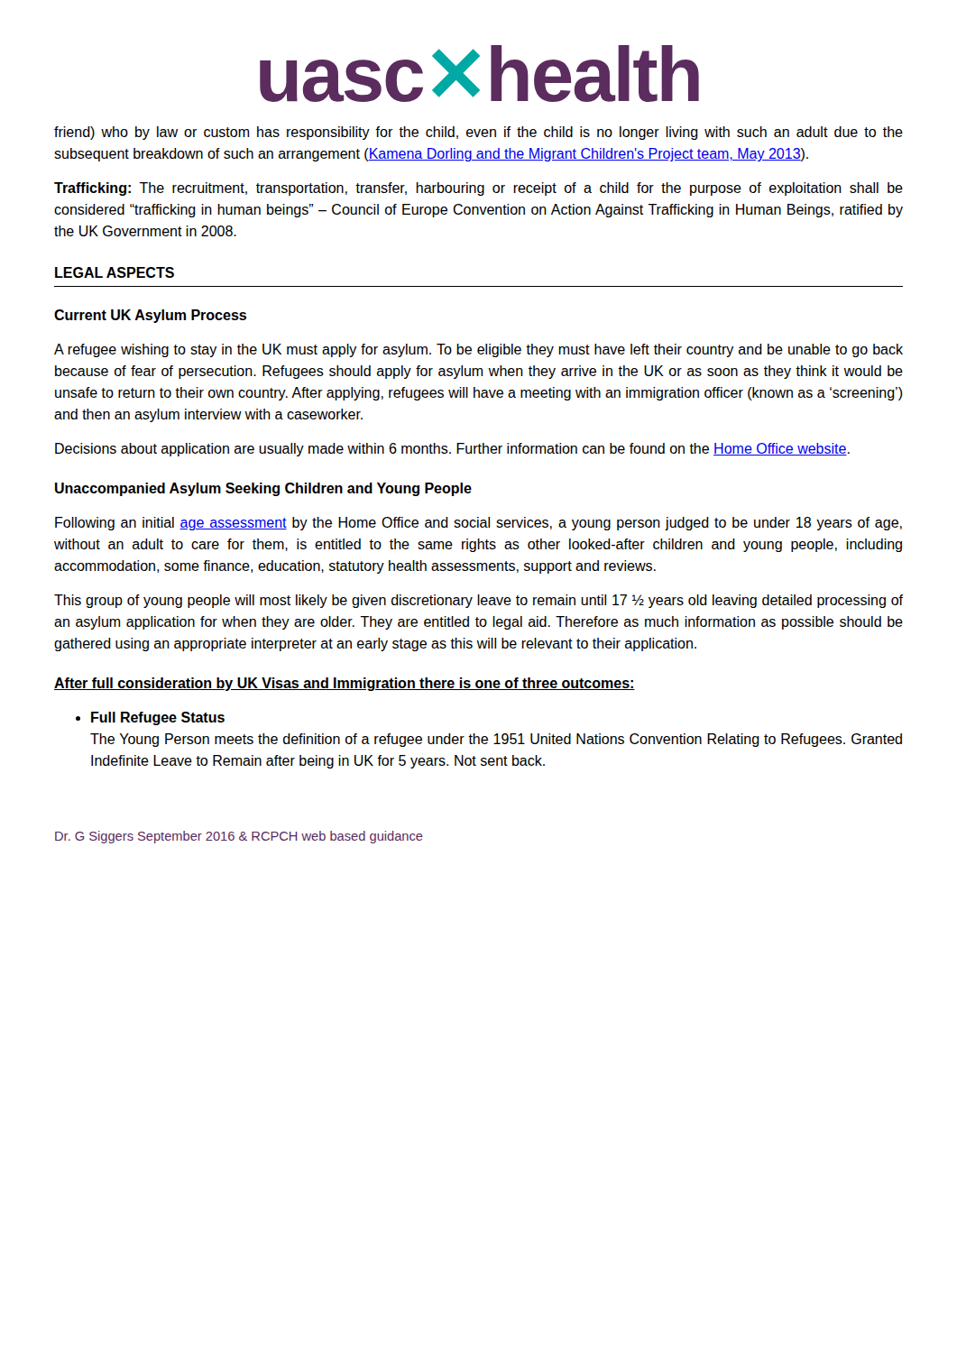uasc✕health
friend) who by law or custom has responsibility for the child, even if the child is no longer living with such an adult due to the subsequent breakdown of such an arrangement (Kamena Dorling and the Migrant Children's Project team, May 2013).
Trafficking: The recruitment, transportation, transfer, harbouring or receipt of a child for the purpose of exploitation shall be considered “trafficking in human beings” – Council of Europe Convention on Action Against Trafficking in Human Beings, ratified by the UK Government in 2008.
LEGAL ASPECTS
Current UK Asylum Process
A refugee wishing to stay in the UK must apply for asylum. To be eligible they must have left their country and be unable to go back because of fear of persecution. Refugees should apply for asylum when they arrive in the UK or as soon as they think it would be unsafe to return to their own country. After applying, refugees will have a meeting with an immigration officer (known as a ‘screening’) and then an asylum interview with a caseworker.
Decisions about application are usually made within 6 months. Further information can be found on the Home Office website.
Unaccompanied Asylum Seeking Children and Young People
Following an initial age assessment by the Home Office and social services, a young person judged to be under 18 years of age, without an adult to care for them, is entitled to the same rights as other looked-after children and young people, including accommodation, some finance, education, statutory health assessments, support and reviews.
This group of young people will most likely be given discretionary leave to remain until 17 ½ years old leaving detailed processing of an asylum application for when they are older. They are entitled to legal aid. Therefore as much information as possible should be gathered using an appropriate interpreter at an early stage as this will be relevant to their application.
After full consideration by UK Visas and Immigration there is one of three outcomes:
Full Refugee Status
The Young Person meets the definition of a refugee under the 1951 United Nations Convention Relating to Refugees. Granted Indefinite Leave to Remain after being in UK for 5 years. Not sent back.
Dr. G Siggers September 2016 & RCPCH web based guidance